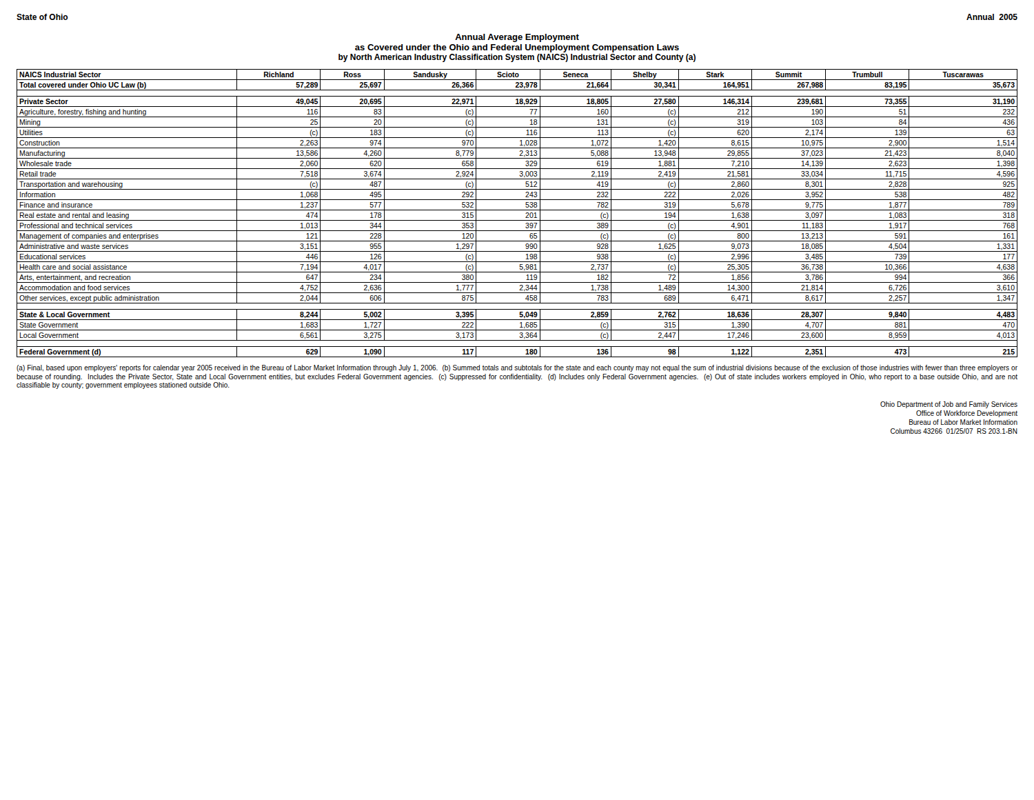State of Ohio
Annual 2005
Annual Average Employment
as Covered under the Ohio and Federal Unemployment Compensation Laws
by North American Industry Classification System (NAICS) Industrial Sector and County (a)
| NAICS Industrial Sector | Richland | Ross | Sandusky | Scioto | Seneca | Shelby | Stark | Summit | Trumbull | Tuscarawas |
| --- | --- | --- | --- | --- | --- | --- | --- | --- | --- | --- |
| Total covered under Ohio UC Law (b) | 57,289 | 25,697 | 26,366 | 23,978 | 21,664 | 30,341 | 164,951 | 267,988 | 83,195 | 35,673 |
| Private Sector | 49,045 | 20,695 | 22,971 | 18,929 | 18,805 | 27,580 | 146,314 | 239,681 | 73,355 | 31,190 |
| Agriculture, forestry, fishing and hunting | 116 | 83 | (c) | 77 | 160 | (c) | 212 | 190 | 51 | 232 |
| Mining | 25 | 20 | (c) | 18 | 131 | (c) | 319 | 103 | 84 | 436 |
| Utilities | (c) | 183 | (c) | 116 | 113 | (c) | 620 | 2,174 | 139 | 63 |
| Construction | 2,263 | 974 | 970 | 1,028 | 1,072 | 1,420 | 8,615 | 10,975 | 2,900 | 1,514 |
| Manufacturing | 13,586 | 4,260 | 8,779 | 2,313 | 5,088 | 13,948 | 29,855 | 37,023 | 21,423 | 8,040 |
| Wholesale trade | 2,060 | 620 | 658 | 329 | 619 | 1,881 | 7,210 | 14,139 | 2,623 | 1,398 |
| Retail trade | 7,518 | 3,674 | 2,924 | 3,003 | 2,119 | 2,419 | 21,581 | 33,034 | 11,715 | 4,596 |
| Transportation and warehousing | (c) | 487 | (c) | 512 | 419 | (c) | 2,860 | 8,301 | 2,828 | 925 |
| Information | 1,068 | 495 | 292 | 243 | 232 | 222 | 2,026 | 3,952 | 538 | 482 |
| Finance and insurance | 1,237 | 577 | 532 | 538 | 782 | 319 | 5,678 | 9,775 | 1,877 | 789 |
| Real estate and rental and leasing | 474 | 178 | 315 | 201 | (c) | 194 | 1,638 | 3,097 | 1,083 | 318 |
| Professional and technical services | 1,013 | 344 | 353 | 397 | 389 | (c) | 4,901 | 11,183 | 1,917 | 768 |
| Management of companies and enterprises | 121 | 228 | 120 | 65 | (c) | (c) | 800 | 13,213 | 591 | 161 |
| Administrative and waste services | 3,151 | 955 | 1,297 | 990 | 928 | 1,625 | 9,073 | 18,085 | 4,504 | 1,331 |
| Educational services | 446 | 126 | (c) | 198 | 938 | (c) | 2,996 | 3,485 | 739 | 177 |
| Health care and social assistance | 7,194 | 4,017 | (c) | 5,981 | 2,737 | (c) | 25,305 | 36,738 | 10,366 | 4,638 |
| Arts, entertainment, and recreation | 647 | 234 | 380 | 119 | 182 | 72 | 1,856 | 3,786 | 994 | 366 |
| Accommodation and food services | 4,752 | 2,636 | 1,777 | 2,344 | 1,738 | 1,489 | 14,300 | 21,814 | 6,726 | 3,610 |
| Other services, except public administration | 2,044 | 606 | 875 | 458 | 783 | 689 | 6,471 | 8,617 | 2,257 | 1,347 |
| State & Local Government | 8,244 | 5,002 | 3,395 | 5,049 | 2,859 | 2,762 | 18,636 | 28,307 | 9,840 | 4,483 |
| State Government | 1,683 | 1,727 | 222 | 1,685 | (c) | 315 | 1,390 | 4,707 | 881 | 470 |
| Local Government | 6,561 | 3,275 | 3,173 | 3,364 | (c) | 2,447 | 17,246 | 23,600 | 8,959 | 4,013 |
| Federal Government (d) | 629 | 1,090 | 117 | 180 | 136 | 98 | 1,122 | 2,351 | 473 | 215 |
(a) Final, based upon employers' reports for calendar year 2005 received in the Bureau of Labor Market Information through July 1, 2006. (b) Summed totals and subtotals for the state and each county may not equal the sum of industrial divisions because of the exclusion of those industries with fewer than three employers or because of rounding. Includes the Private Sector, State and Local Government entities, but excludes Federal Government agencies. (c) Suppressed for confidentiality. (d) Includes only Federal Government agencies. (e) Out of state includes workers employed in Ohio, who report to a base outside Ohio, and are not classifiable by county; government employees stationed outside Ohio.
Ohio Department of Job and Family Services
Office of Workforce Development
Bureau of Labor Market Information
Columbus 43266 01/25/07 RS 203.1-BN